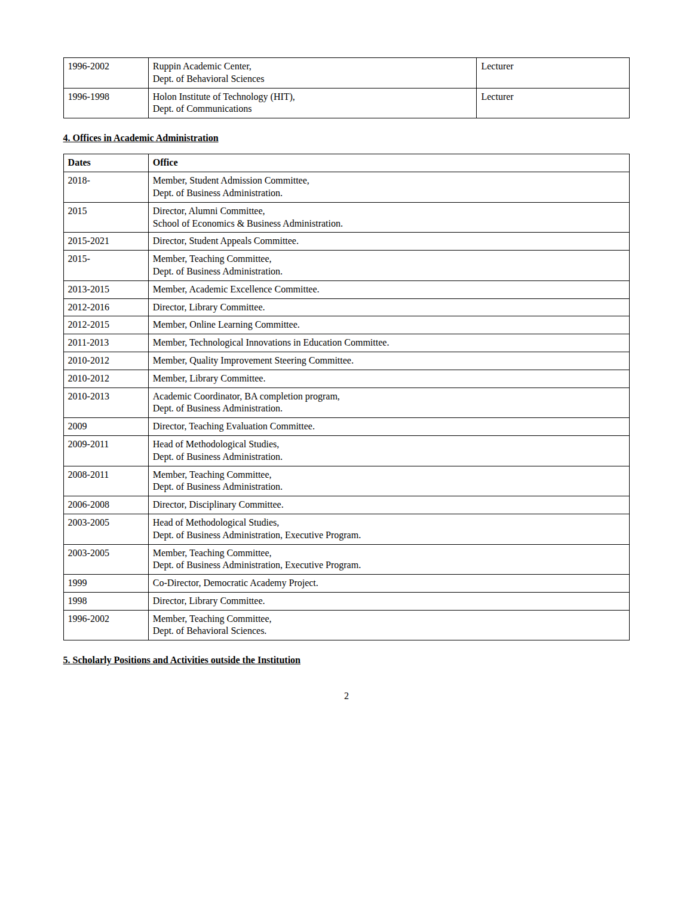| 1996-2002 | Ruppin Academic Center, Dept. of Behavioral Sciences | Lecturer |
| 1996-1998 | Holon Institute of Technology (HIT), Dept. of Communications | Lecturer |
4. Offices in Academic Administration
| Dates | Office |
| --- | --- |
| 2018- | Member, Student Admission Committee, Dept. of Business Administration. |
| 2015 | Director, Alumni Committee, School of Economics & Business Administration. |
| 2015-2021 | Director, Student Appeals Committee. |
| 2015- | Member, Teaching Committee, Dept. of Business Administration. |
| 2013-2015 | Member, Academic Excellence Committee. |
| 2012-2016 | Director, Library Committee. |
| 2012-2015 | Member, Online Learning Committee. |
| 2011-2013 | Member, Technological Innovations in Education Committee. |
| 2010-2012 | Member, Quality Improvement Steering Committee. |
| 2010-2012 | Member, Library Committee. |
| 2010-2013 | Academic Coordinator, BA completion program, Dept. of Business Administration. |
| 2009 | Director, Teaching Evaluation Committee. |
| 2009-2011 | Head of Methodological Studies, Dept. of Business Administration. |
| 2008-2011 | Member, Teaching Committee, Dept. of Business Administration. |
| 2006-2008 | Director, Disciplinary Committee. |
| 2003-2005 | Head of Methodological Studies, Dept. of Business Administration, Executive Program. |
| 2003-2005 | Member, Teaching Committee, Dept. of Business Administration, Executive Program. |
| 1999 | Co-Director, Democratic Academy Project. |
| 1998 | Director, Library Committee. |
| 1996-2002 | Member, Teaching Committee, Dept. of Behavioral Sciences. |
5. Scholarly Positions and Activities outside the Institution
2